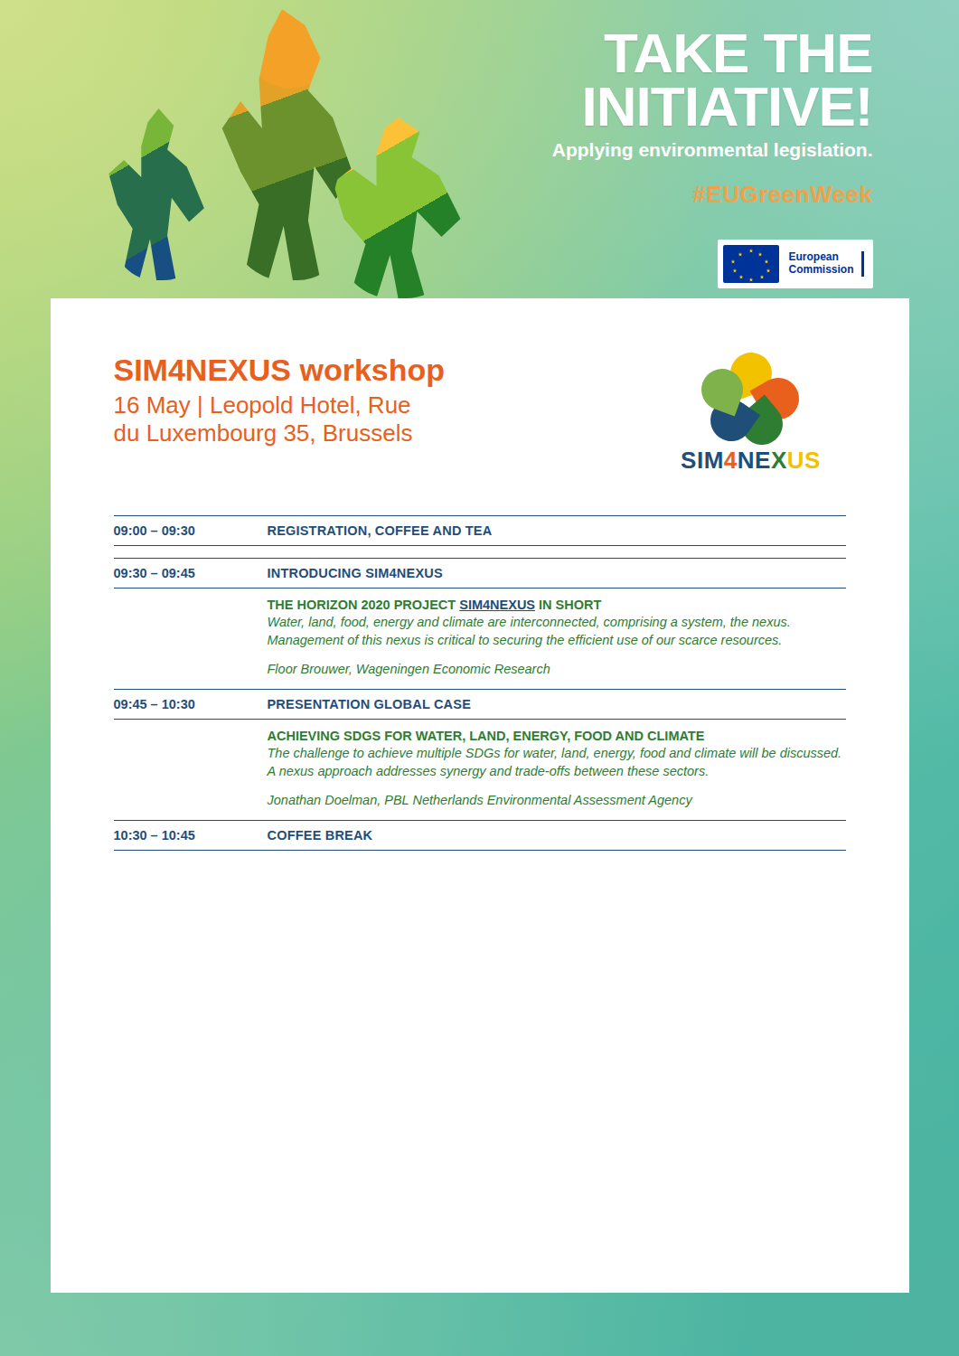TAKE THE
INITIATIVE!
Applying environmental legislation.
#EUGreenWeek
European
Commission
SIM4NEXUS workshop
16 May | Leopold Hotel, Rue
du Luxembourg 35, Brussels
SIM 4 NE XUS
| 09:00 – 09:30 | REGISTRATION, COFFEE AND TEA |
| 09:30 – 09:45 | INTRODUCING SIM4NEXUS |
| | THE HORIZON 2020 PROJECT SIM4NEXUS IN SHORT Water, land, food, energy and climate are interconnected, comprising a system, the nexus. Management of this nexus is critical to securing the efficient use of our scarce resources. Floor Brouwer, Wageningen Economic Research |
| 09:45 – 10:30 | PRESENTATION GLOBAL CASE |
| | ACHIEVING SDGS FOR WATER, LAND, ENERGY, FOOD AND CLIMATE The challenge to achieve multiple SDGs for water, land, energy, food and climate will be discussed. A nexus approach addresses synergy and trade-offs between these sectors. Jonathan Doelman, PBL Netherlands Environmental Assessment Agency |
| 10:30 – 10:45 | COFFEE BREAK |